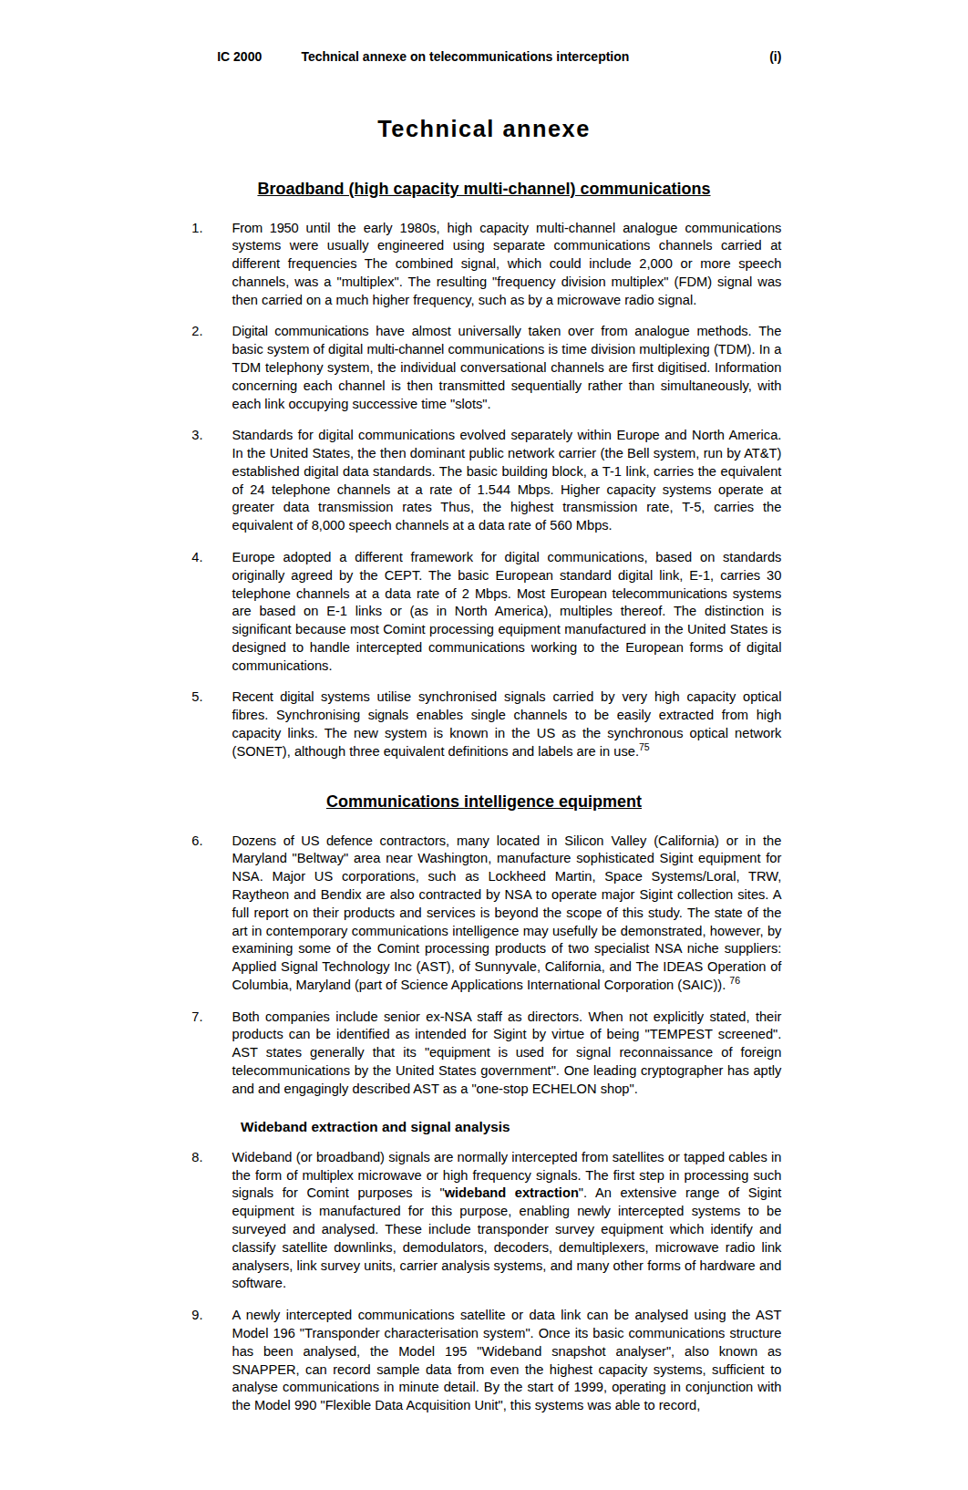IC 2000 Technical annexe on telecommunications interception (i)
Technical annexe
Broadband (high capacity multi-channel) communications
From 1950 until the early 1980s, high capacity multi-channel analogue communications systems were usually engineered using separate communications channels carried at different frequencies The combined signal, which could include 2,000 or more speech channels, was a "multiplex". The resulting "frequency division multiplex" (FDM) signal was then carried on a much higher frequency, such as by a microwave radio signal.
Digital communications have almost universally taken over from analogue methods. The basic system of digital multi-channel communications is time division multiplexing (TDM). In a TDM telephony system, the individual conversational channels are first digitised. Information concerning each channel is then transmitted sequentially rather than simultaneously, with each link occupying successive time "slots".
Standards for digital communications evolved separately within Europe and North America. In the United States, the then dominant public network carrier (the Bell system, run by AT&T) established digital data standards. The basic building block, a T-1 link, carries the equivalent of 24 telephone channels at a rate of 1.544 Mbps. Higher capacity systems operate at greater data transmission rates Thus, the highest transmission rate, T-5, carries the equivalent of 8,000 speech channels at a data rate of 560 Mbps.
Europe adopted a different framework for digital communications, based on standards originally agreed by the CEPT. The basic European standard digital link, E-1, carries 30 telephone channels at a data rate of 2 Mbps. Most European telecommunications systems are based on E-1 links or (as in North America), multiples thereof. The distinction is significant because most Comint processing equipment manufactured in the United States is designed to handle intercepted communications working to the European forms of digital communications.
Recent digital systems utilise synchronised signals carried by very high capacity optical fibres. Synchronising signals enables single channels to be easily extracted from high capacity links. The new system is known in the US as the synchronous optical network (SONET), although three equivalent definitions and labels are in use.75
Communications intelligence equipment
Dozens of US defence contractors, many located in Silicon Valley (California) or in the Maryland "Beltway" area near Washington, manufacture sophisticated Sigint equipment for NSA. Major US corporations, such as Lockheed Martin, Space Systems/Loral, TRW, Raytheon and Bendix are also contracted by NSA to operate major Sigint collection sites. A full report on their products and services is beyond the scope of this study. The state of the art in contemporary communications intelligence may usefully be demonstrated, however, by examining some of the Comint processing products of two specialist NSA niche suppliers: Applied Signal Technology Inc (AST), of Sunnyvale, California, and The IDEAS Operation of Columbia, Maryland (part of Science Applications International Corporation (SAIC)). 76
Both companies include senior ex-NSA staff as directors. When not explicitly stated, their products can be identified as intended for Sigint by virtue of being "TEMPEST screened". AST states generally that its "equipment is used for signal reconnaissance of foreign telecommunications by the United States government". One leading cryptographer has aptly and and engagingly described AST as a "one-stop ECHELON shop".
Wideband extraction and signal analysis
Wideband (or broadband) signals are normally intercepted from satellites or tapped cables in the form of multiplex microwave or high frequency signals. The first step in processing such signals for Comint purposes is "wideband extraction". An extensive range of Sigint equipment is manufactured for this purpose, enabling newly intercepted systems to be surveyed and analysed. These include transponder survey equipment which identify and classify satellite downlinks, demodulators, decoders, demultiplexers, microwave radio link analysers, link survey units, carrier analysis systems, and many other forms of hardware and software.
A newly intercepted communications satellite or data link can be analysed using the AST Model 196 "Transponder characterisation system". Once its basic communications structure has been analysed, the Model 195 "Wideband snapshot analyser", also known as SNAPPER, can record sample data from even the highest capacity systems, sufficient to analyse communications in minute detail. By the start of 1999, operating in conjunction with the Model 990 "Flexible Data Acquisition Unit", this systems was able to record,